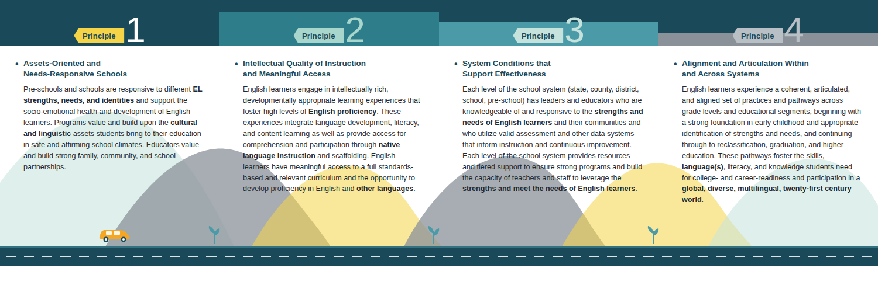Principle 1
Principle 2
Principle 3
Principle 4
Assets-Oriented and
Needs-Responsive Schools
Pre-schools and schools are responsive to different EL strengths, needs, and identities and support the socio-emotional health and development of English learners. Programs value and build upon the cultural and linguistic assets students bring to their education in safe and affirming school climates. Educators value and build strong family, community, and school partnerships.
Intellectual Quality of Instruction
and Meaningful Access
English learners engage in intellectually rich, developmentally appropriate learning experiences that foster high levels of English proficiency. These experiences integrate language development, literacy, and content learning as well as provide access for comprehension and participation through native language instruction and scaffolding. English learners have meaningful access to a full standards-based and relevant curriculum and the opportunity to develop proficiency in English and other languages.
System Conditions that
Support Effectiveness
Each level of the school system (state, county, district, school, pre-school) has leaders and educators who are knowledgeable of and responsive to the strengths and needs of English learners and their communities and who utilize valid assessment and other data systems that inform instruction and continuous improvement. Each level of the school system provides resources and tiered support to ensure strong programs and build the capacity of teachers and staff to leverage the strengths and meet the needs of English learners.
Alignment and Articulation Within
and Across Systems
English learners experience a coherent, articulated, and aligned set of practices and pathways across grade levels and educational segments, beginning with a strong foundation in early childhood and appropriate identification of strengths and needs, and continuing through to reclassification, graduation, and higher education. These pathways foster the skills, language(s), literacy, and knowledge students need for college- and career-readiness and participation in a global, diverse, multilingual, twenty-first century world.